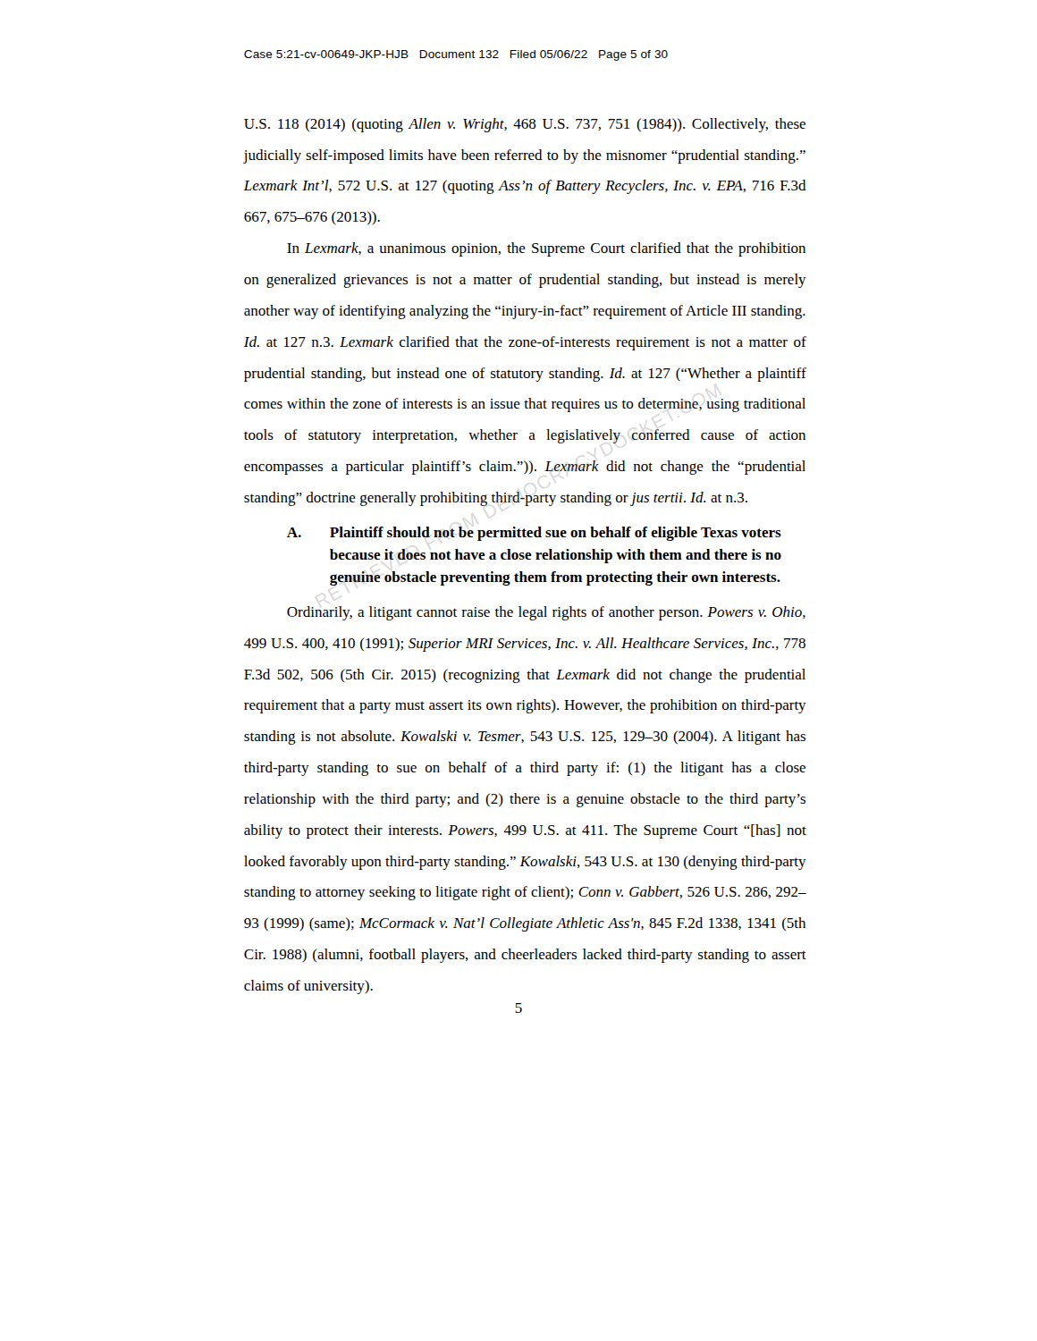Case 5:21-cv-00649-JKP-HJB Document 132 Filed 05/06/22 Page 5 of 30
RETRIEVED FROM DEMOCRACYDOCKET.COM
U.S. 118 (2014) (quoting Allen v. Wright, 468 U.S. 737, 751 (1984)). Collectively, these judicially self-imposed limits have been referred to by the misnomer “prudential standing.” Lexmark Int’l, 572 U.S. at 127 (quoting Ass’n of Battery Recyclers, Inc. v. EPA, 716 F.3d 667, 675–676 (2013)).
In Lexmark, a unanimous opinion, the Supreme Court clarified that the prohibition on generalized grievances is not a matter of prudential standing, but instead is merely another way of identifying analyzing the “injury-in-fact” requirement of Article III standing. Id. at 127 n.3. Lexmark clarified that the zone-of-interests requirement is not a matter of prudential standing, but instead one of statutory standing. Id. at 127 (“Whether a plaintiff comes within the zone of interests is an issue that requires us to determine, using traditional tools of statutory interpretation, whether a legislatively conferred cause of action encompasses a particular plaintiff’s claim.”)). Lexmark did not change the “prudential standing” doctrine generally prohibiting third-party standing or jus tertii. Id. at n.3.
A.
Plaintiff should not be permitted sue on behalf of eligible Texas voters because it does not have a close relationship with them and there is no genuine obstacle preventing them from protecting their own interests.
Ordinarily, a litigant cannot raise the legal rights of another person. Powers v. Ohio, 499 U.S. 400, 410 (1991); Superior MRI Services, Inc. v. All. Healthcare Services, Inc., 778 F.3d 502, 506 (5th Cir. 2015) (recognizing that Lexmark did not change the prudential requirement that a party must assert its own rights). However, the prohibition on third-party standing is not absolute. Kowalski v. Tesmer, 543 U.S. 125, 129–30 (2004). A litigant has third-party standing to sue on behalf of a third party if: (1) the litigant has a close relationship with the third party; and (2) there is a genuine obstacle to the third party’s ability to protect their interests. Powers, 499 U.S. at 411. The Supreme Court “[has] not looked favorably upon third-party standing.” Kowalski, 543 U.S. at 130 (denying third-party standing to attorney seeking to litigate right of client); Conn v. Gabbert, 526 U.S. 286, 292–93 (1999) (same); McCormack v. Nat’l Collegiate Athletic Ass'n, 845 F.2d 1338, 1341 (5th Cir. 1988) (alumni, football players, and cheerleaders lacked third-party standing to assert claims of university).
5